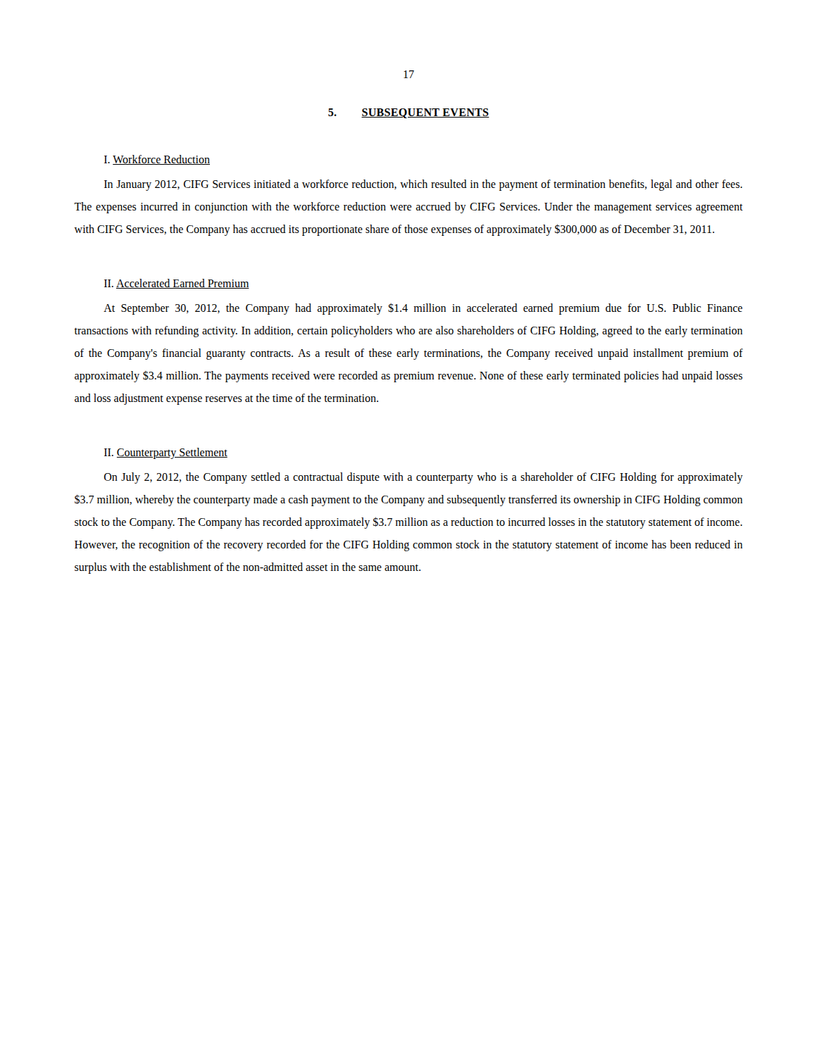17
5. SUBSEQUENT EVENTS
I. Workforce Reduction
In January 2012, CIFG Services initiated a workforce reduction, which resulted in the payment of termination benefits, legal and other fees. The expenses incurred in conjunction with the workforce reduction were accrued by CIFG Services. Under the management services agreement with CIFG Services, the Company has accrued its proportionate share of those expenses of approximately $300,000 as of December 31, 2011.
II. Accelerated Earned Premium
At September 30, 2012, the Company had approximately $1.4 million in accelerated earned premium due for U.S. Public Finance transactions with refunding activity. In addition, certain policyholders who are also shareholders of CIFG Holding, agreed to the early termination of the Company's financial guaranty contracts. As a result of these early terminations, the Company received unpaid installment premium of approximately $3.4 million. The payments received were recorded as premium revenue. None of these early terminated policies had unpaid losses and loss adjustment expense reserves at the time of the termination.
II. Counterparty Settlement
On July 2, 2012, the Company settled a contractual dispute with a counterparty who is a shareholder of CIFG Holding for approximately $3.7 million, whereby the counterparty made a cash payment to the Company and subsequently transferred its ownership in CIFG Holding common stock to the Company. The Company has recorded approximately $3.7 million as a reduction to incurred losses in the statutory statement of income. However, the recognition of the recovery recorded for the CIFG Holding common stock in the statutory statement of income has been reduced in surplus with the establishment of the non-admitted asset in the same amount.